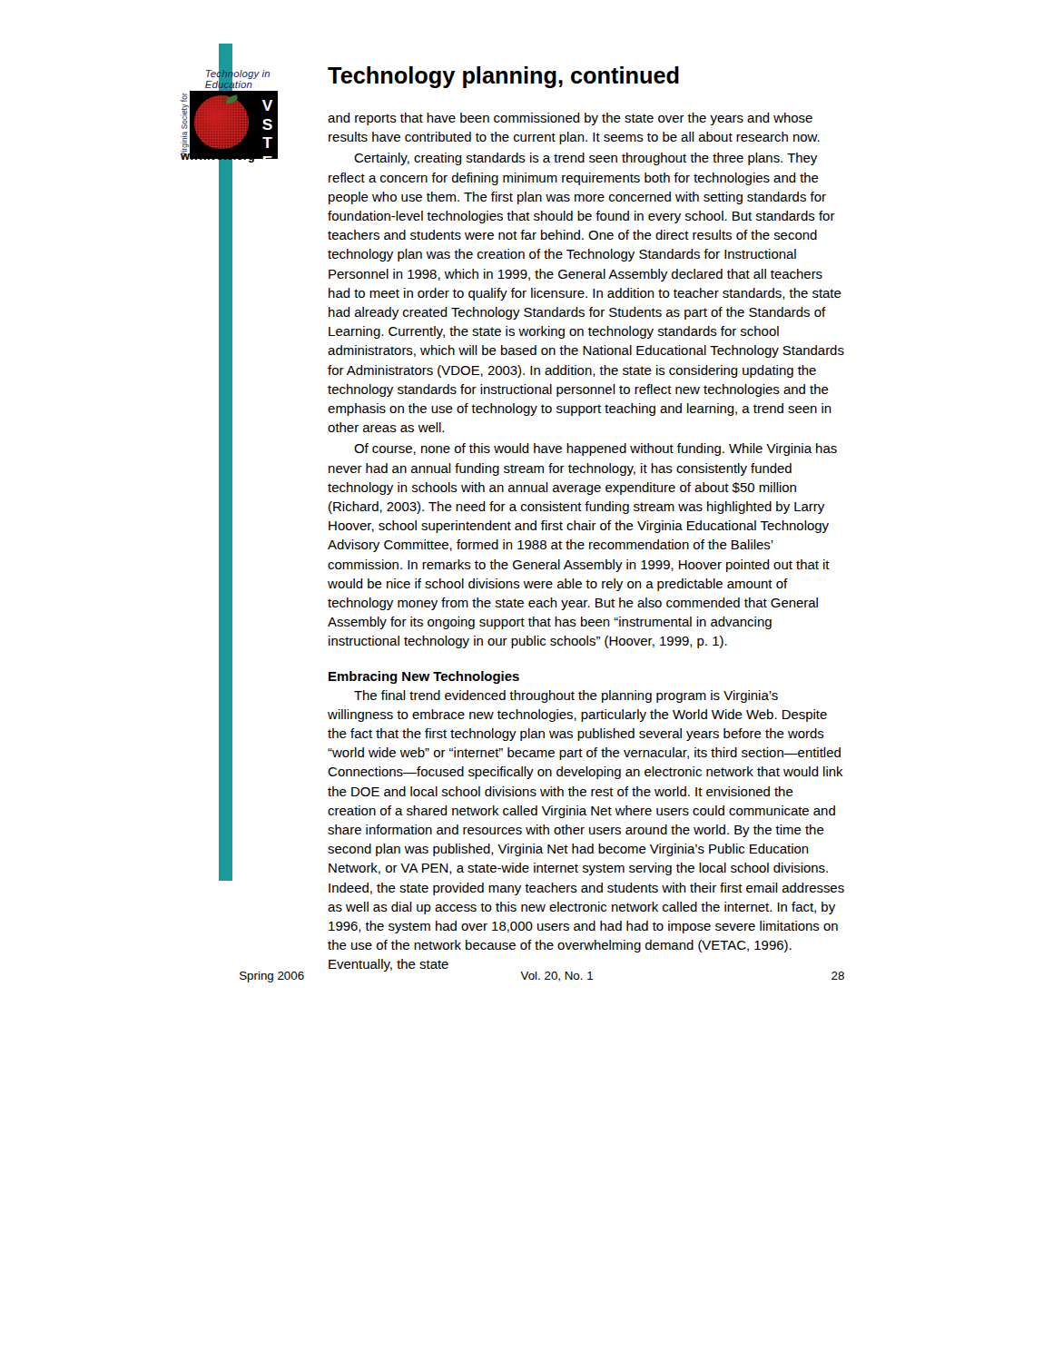Technology in Education
Virginia Society for
VSTE
www.vste.org
Technology planning, continued
and reports that have been commissioned by the state over the years and whose results have contributed to the current plan. It seems to be all about research now.
Certainly, creating standards is a trend seen throughout the three plans. They reflect a concern for defining minimum requirements both for technologies and the people who use them. The first plan was more concerned with setting standards for foundation-level technologies that should be found in every school. But standards for teachers and students were not far behind. One of the direct results of the second technology plan was the creation of the Technology Standards for Instructional Personnel in 1998, which in 1999, the General Assembly declared that all teachers had to meet in order to qualify for licensure. In addition to teacher standards, the state had already created Technology Standards for Students as part of the Standards of Learning. Currently, the state is working on technology standards for school administrators, which will be based on the National Educational Technology Standards for Administrators (VDOE, 2003). In addition, the state is considering updating the technology standards for instructional personnel to reflect new technologies and the emphasis on the use of technology to support teaching and learning, a trend seen in other areas as well.
Of course, none of this would have happened without funding. While Virginia has never had an annual funding stream for technology, it has consistently funded technology in schools with an annual average expenditure of about $50 million (Richard, 2003). The need for a consistent funding stream was highlighted by Larry Hoover, school superintendent and first chair of the Virginia Educational Technology Advisory Committee, formed in 1988 at the recommendation of the Baliles’ commission. In remarks to the General Assembly in 1999, Hoover pointed out that it would be nice if school divisions were able to rely on a predictable amount of technology money from the state each year. But he also commended that General Assembly for its ongoing support that has been “instrumental in advancing instructional technology in our public schools” (Hoover, 1999, p. 1).
Embracing New Technologies
The final trend evidenced throughout the planning program is Virginia’s willingness to embrace new technologies, particularly the World Wide Web. Despite the fact that the first technology plan was published several years before the words “world wide web” or “internet” became part of the vernacular, its third section—entitled Connections—focused specifically on developing an electronic network that would link the DOE and local school divisions with the rest of the world. It envisioned the creation of a shared network called Virginia Net where users could communicate and share information and resources with other users around the world. By the time the second plan was published, Virginia Net had become Virginia’s Public Education Network, or VA PEN, a state-wide internet system serving the local school divisions. Indeed, the state provided many teachers and students with their first email addresses as well as dial up access to this new electronic network called the internet. In fact, by 1996, the system had over 18,000 users and had had to impose severe limitations on the use of the network because of the overwhelming demand (VETAC, 1996). Eventually, the state
Spring 2006
Vol. 20, No. 1
28